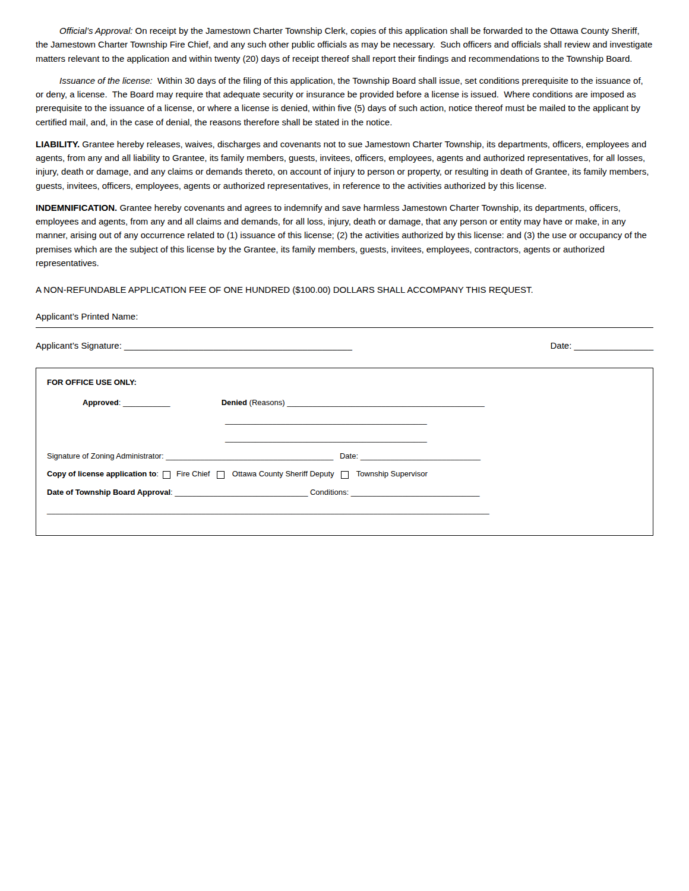Official’s Approval: On receipt by the Jamestown Charter Township Clerk, copies of this application shall be forwarded to the Ottawa County Sheriff, the Jamestown Charter Township Fire Chief, and any such other public officials as may be necessary. Such officers and officials shall review and investigate matters relevant to the application and within twenty (20) days of receipt thereof shall report their findings and recommendations to the Township Board.
Issuance of the license: Within 30 days of the filing of this application, the Township Board shall issue, set conditions prerequisite to the issuance of, or deny, a license. The Board may require that adequate security or insurance be provided before a license is issued. Where conditions are imposed as prerequisite to the issuance of a license, or where a license is denied, within five (5) days of such action, notice thereof must be mailed to the applicant by certified mail, and, in the case of denial, the reasons therefore shall be stated in the notice.
LIABILITY. Grantee hereby releases, waives, discharges and covenants not to sue Jamestown Charter Township, its departments, officers, employees and agents, from any and all liability to Grantee, its family members, guests, invitees, officers, employees, agents and authorized representatives, for all losses, injury, death or damage, and any claims or demands thereto, on account of injury to person or property, or resulting in death of Grantee, its family members, guests, invitees, officers, employees, agents or authorized representatives, in reference to the activities authorized by this license.
INDEMNIFICATION. Grantee hereby covenants and agrees to indemnify and save harmless Jamestown Charter Township, its departments, officers, employees and agents, from any and all claims and demands, for all loss, injury, death or damage, that any person or entity may have or make, in any manner, arising out of any occurrence related to (1) issuance of this license; (2) the activities authorized by this license: and (3) the use or occupancy of the premises which are the subject of this license by the Grantee, its family members, guests, invitees, employees, contractors, agents or authorized representatives.
A NON-REFUNDABLE APPLICATION FEE OF ONE HUNDRED ($100.00) DOLLARS SHALL ACCOMPANY THIS REQUEST.
Applicant’s Printed Name:
Applicant’s Signature: ______________________________________________
Date: ________________
FOR OFFICE USE ONLY:
Approved: ___________ Denied (Reasons) ______________________________________________
_______________________________________________
_______________________________________________
Signature of Zoning Administrator: _______________________________________ Date: ____________________________
Copy of license application to: Fire Chief Ottawa County Sheriff Deputy Township Supervisor
Date of Township Board Approval: _______________________________ Conditions: ______________________________
_______________________________________________________________________________________________________